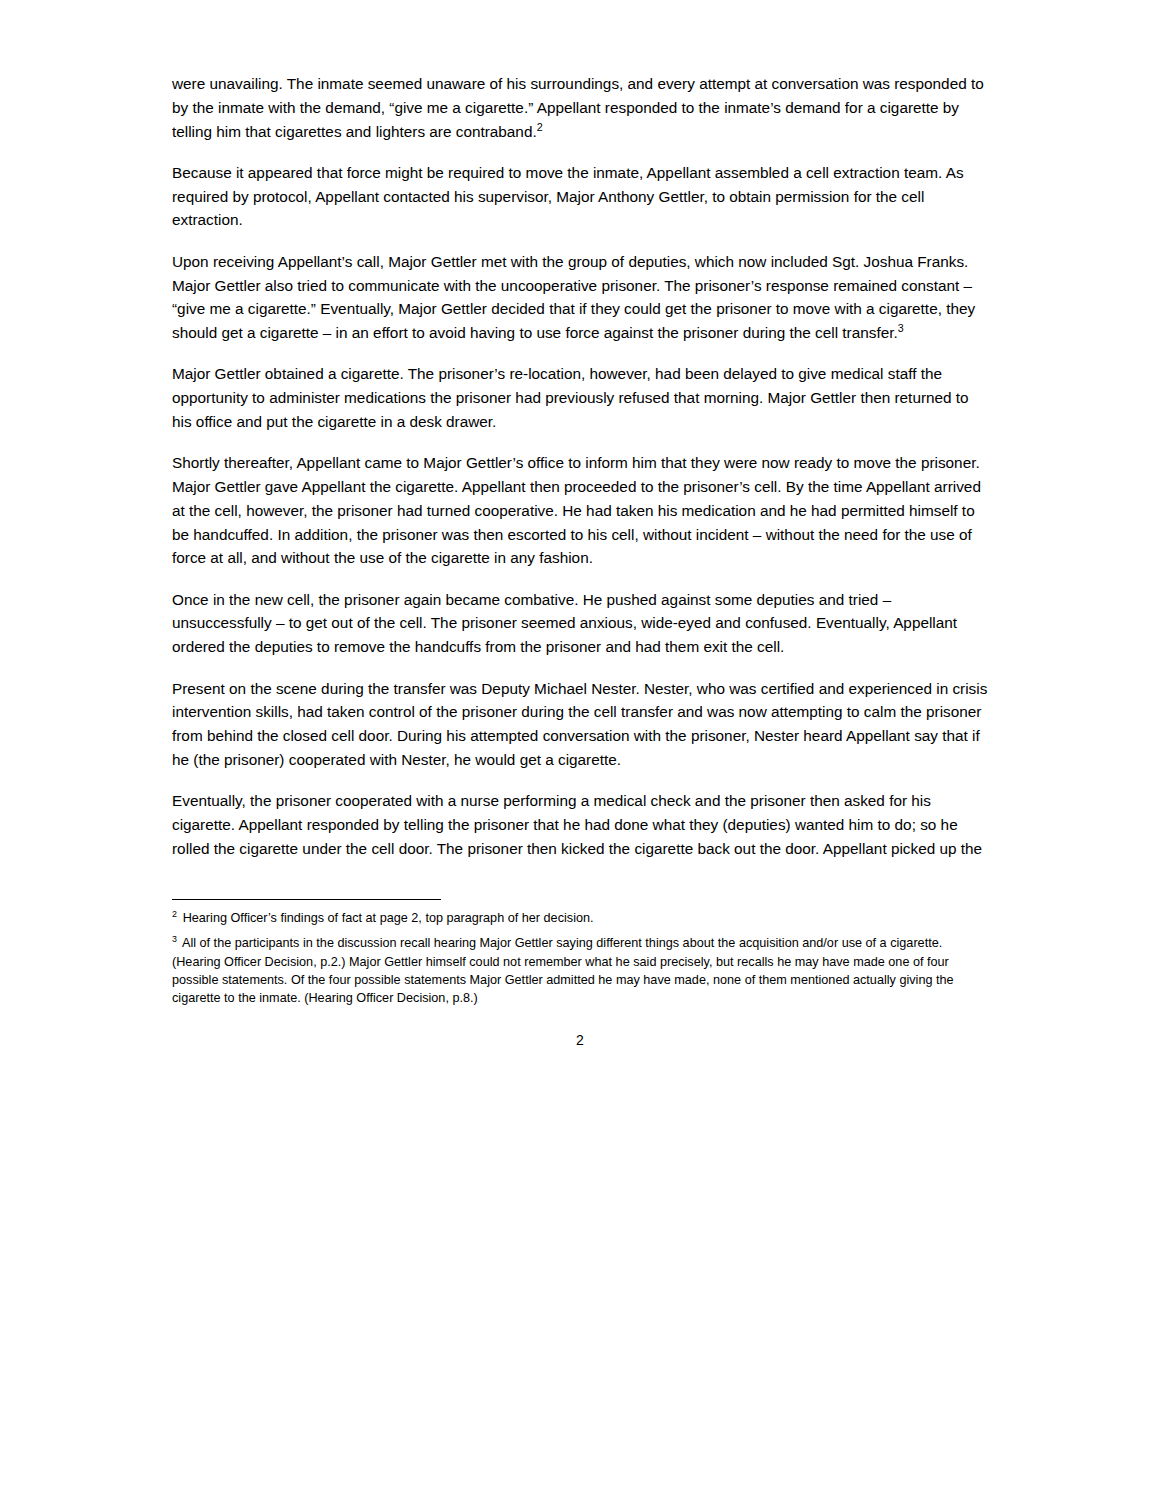were unavailing. The inmate seemed unaware of his surroundings, and every attempt at conversation was responded to by the inmate with the demand, “give me a cigarette.” Appellant responded to the inmate’s demand for a cigarette by telling him that cigarettes and lighters are contraband.2
Because it appeared that force might be required to move the inmate, Appellant assembled a cell extraction team. As required by protocol, Appellant contacted his supervisor, Major Anthony Gettler, to obtain permission for the cell extraction.
Upon receiving Appellant’s call, Major Gettler met with the group of deputies, which now included Sgt. Joshua Franks. Major Gettler also tried to communicate with the uncooperative prisoner. The prisoner’s response remained constant – “give me a cigarette.” Eventually, Major Gettler decided that if they could get the prisoner to move with a cigarette, they should get a cigarette – in an effort to avoid having to use force against the prisoner during the cell transfer.3
Major Gettler obtained a cigarette. The prisoner’s re-location, however, had been delayed to give medical staff the opportunity to administer medications the prisoner had previously refused that morning. Major Gettler then returned to his office and put the cigarette in a desk drawer.
Shortly thereafter, Appellant came to Major Gettler’s office to inform him that they were now ready to move the prisoner. Major Gettler gave Appellant the cigarette. Appellant then proceeded to the prisoner’s cell. By the time Appellant arrived at the cell, however, the prisoner had turned cooperative. He had taken his medication and he had permitted himself to be handcuffed. In addition, the prisoner was then escorted to his cell, without incident – without the need for the use of force at all, and without the use of the cigarette in any fashion.
Once in the new cell, the prisoner again became combative. He pushed against some deputies and tried – unsuccessfully – to get out of the cell. The prisoner seemed anxious, wide-eyed and confused. Eventually, Appellant ordered the deputies to remove the handcuffs from the prisoner and had them exit the cell.
Present on the scene during the transfer was Deputy Michael Nester. Nester, who was certified and experienced in crisis intervention skills, had taken control of the prisoner during the cell transfer and was now attempting to calm the prisoner from behind the closed cell door. During his attempted conversation with the prisoner, Nester heard Appellant say that if he (the prisoner) cooperated with Nester, he would get a cigarette.
Eventually, the prisoner cooperated with a nurse performing a medical check and the prisoner then asked for his cigarette. Appellant responded by telling the prisoner that he had done what they (deputies) wanted him to do; so he rolled the cigarette under the cell door. The prisoner then kicked the cigarette back out the door. Appellant picked up the
2 Hearing Officer’s findings of fact at page 2, top paragraph of her decision.
3 All of the participants in the discussion recall hearing Major Gettler saying different things about the acquisition and/or use of a cigarette. (Hearing Officer Decision, p.2.) Major Gettler himself could not remember what he said precisely, but recalls he may have made one of four possible statements. Of the four possible statements Major Gettler admitted he may have made, none of them mentioned actually giving the cigarette to the inmate. (Hearing Officer Decision, p.8.)
2